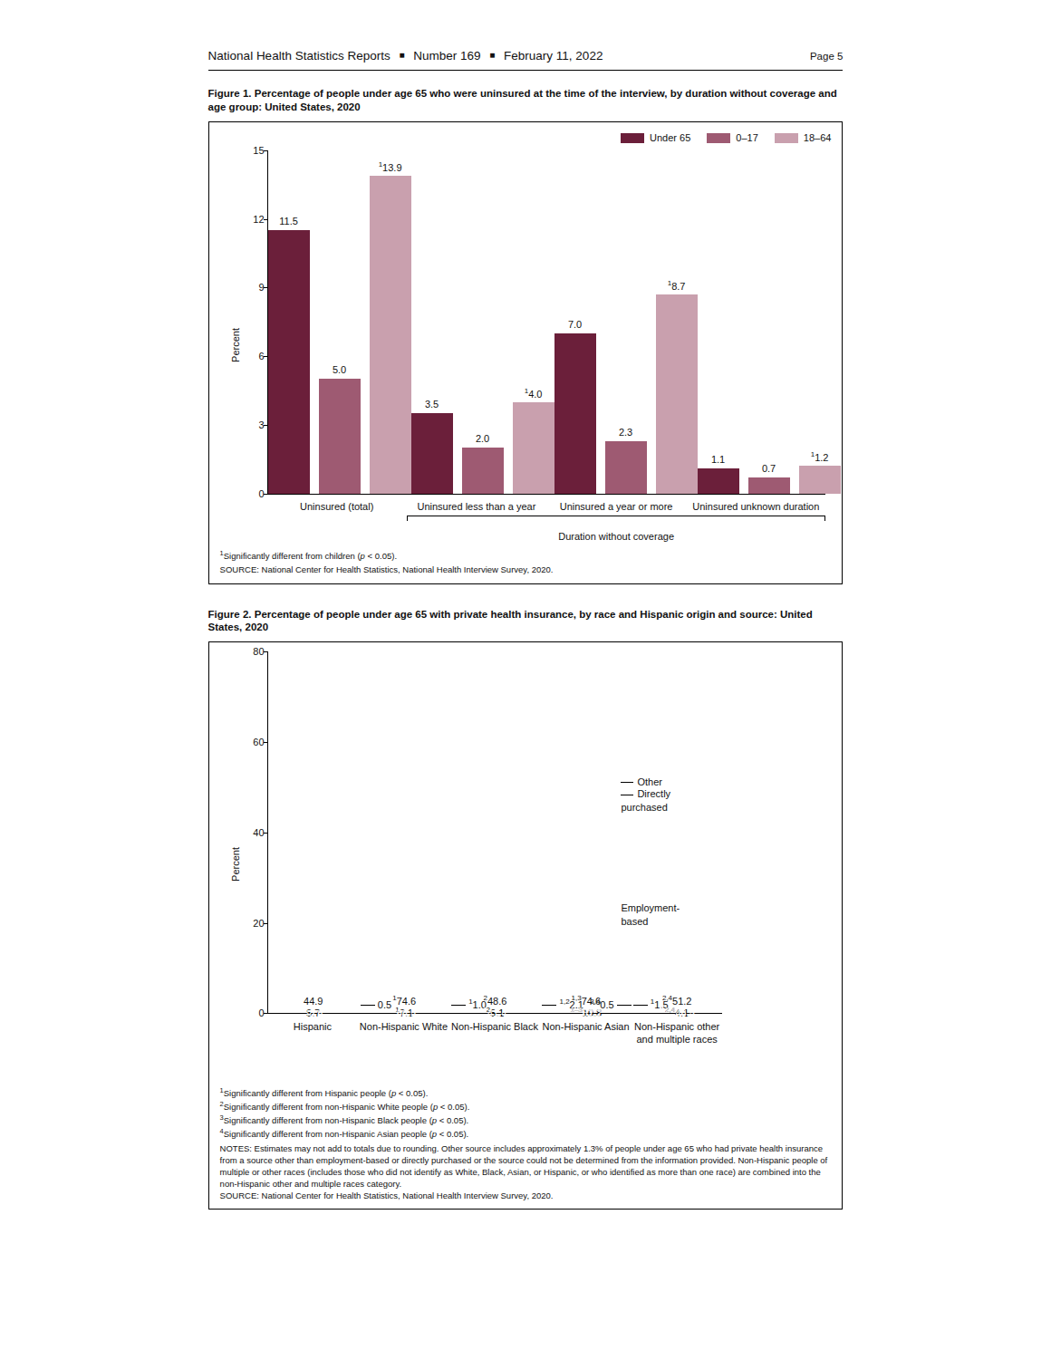National Health Statistics Reports ■ Number 169 ■ February 11, 2022
Page 5
Figure 1. Percentage of people under age 65 who were uninsured at the time of the interview, by duration without coverage and age group: United States, 2020
Under 65 0–17 18–64
Percent
15
12
9
6
3
0
11.5
5.0
113.9
3.5
2.0
14.0
7.0
2.3
18.7
1.1
0.7
11.2
Uninsured (total)
Uninsured less than a year
Uninsured a year or more
Uninsured unknown duration
Duration without coverage
1Significantly different from children (p < 0.05).
SOURCE: National Center for Health Statistics, National Health Interview Survey, 2020.
Figure 2. Percentage of people under age 65 with private health insurance, by race and Hispanic origin and source: United States, 2020
Percent
80
60
40
20
0
44.9
0.5
5.7
38.6
174.6
11.0
17.1
166.5
248.6
1,22.1
25.1
241.4
1,374.6
11.5
1–310.8
1–362.2
2,451.2
3,40.5
2,44.1
1,2,446.5
Other
Directly
purchased
Employment-
based
Hispanic
Non-Hispanic White
Non-Hispanic Black
Non-Hispanic Asian
Non-Hispanic other
and multiple races
1Significantly different from Hispanic people (p < 0.05).
2Significantly different from non-Hispanic White people (p < 0.05).
3Significantly different from non-Hispanic Black people (p < 0.05).
4Significantly different from non-Hispanic Asian people (p < 0.05).
NOTES: Estimates may not add to totals due to rounding. Other source includes approximately 1.3% of people under age 65 who had private health insurance from a source other than employment-based or directly purchased or the source could not be determined from the information provided. Non-Hispanic people of multiple or other races (includes those who did not identify as White, Black, Asian, or Hispanic, or who identified as more than one race) are combined into the non-Hispanic other and multiple races category.
SOURCE: National Center for Health Statistics, National Health Interview Survey, 2020.